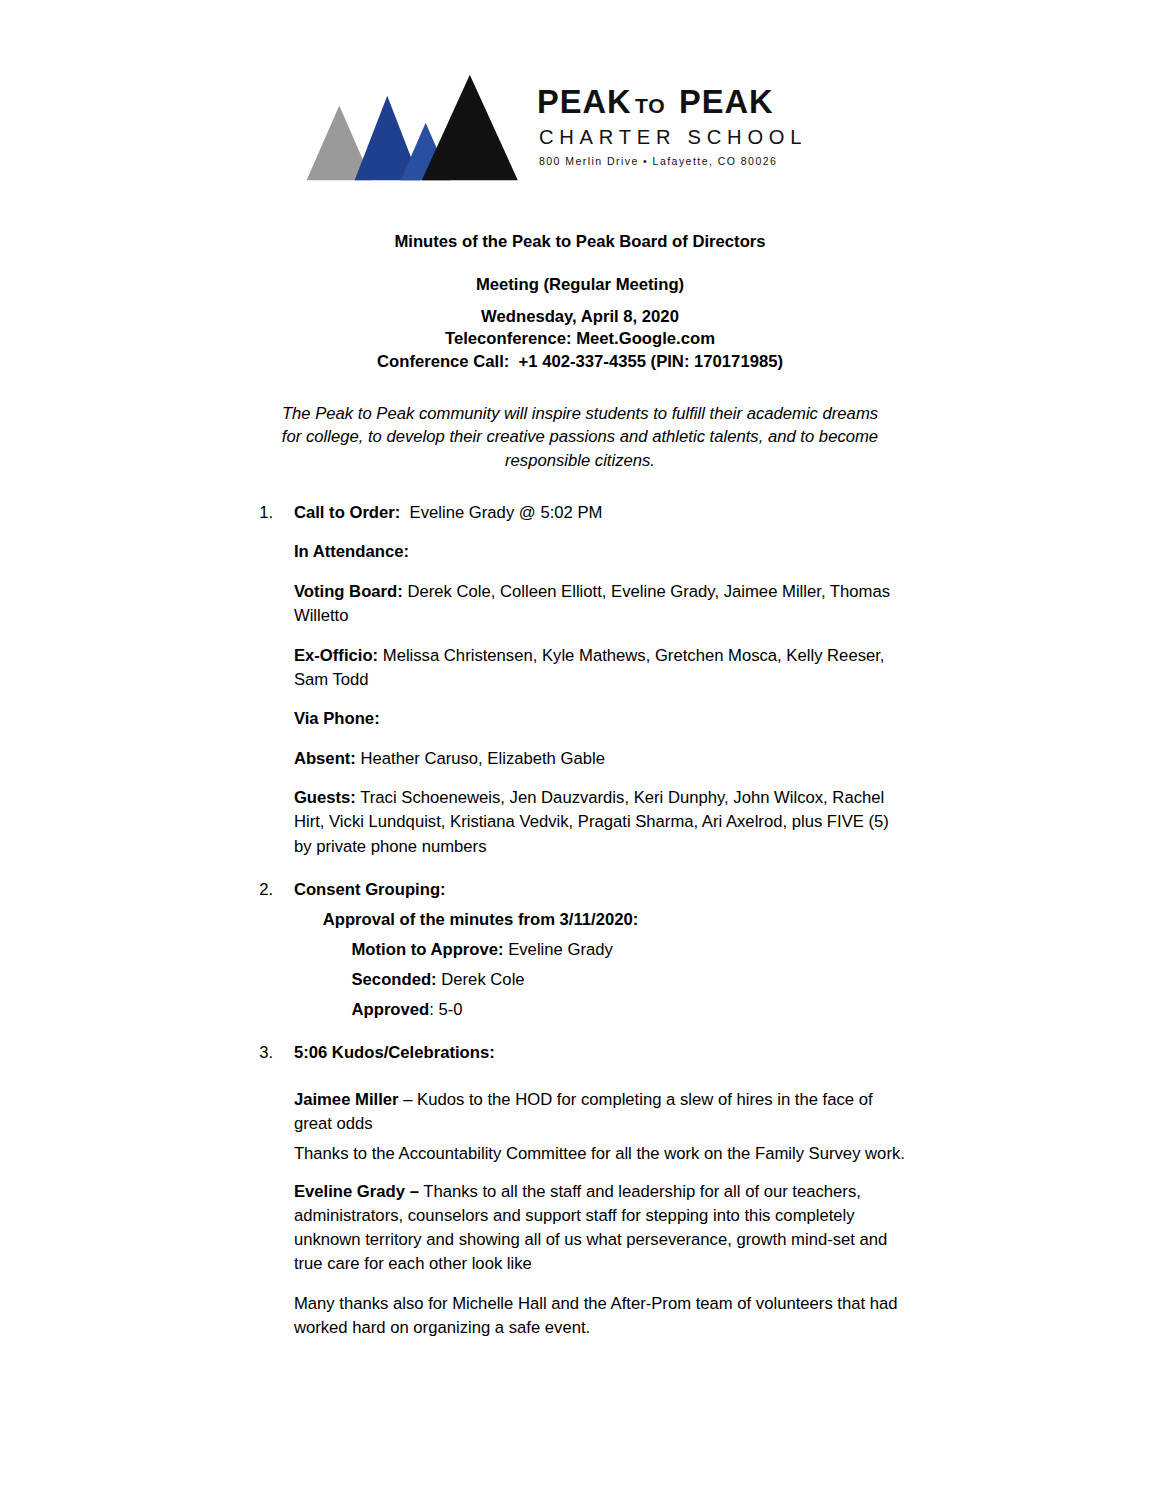PEAK TO PEAK CHARTER SCHOOL 800 Merlin Drive • Lafayette, CO 80026
Minutes of the Peak to Peak Board of Directors
Meeting (Regular Meeting)
Wednesday, April 8, 2020
Teleconference: Meet.Google.com
Conference Call: +1 402-337-4355 (PIN: 170171985)
The Peak to Peak community will inspire students to fulfill their academic dreams for college, to develop their creative passions and athletic talents, and to become responsible citizens.
Call to Order: Eveline Grady @ 5:02 PM
In Attendance:
Voting Board: Derek Cole, Colleen Elliott, Eveline Grady, Jaimee Miller, Thomas Willetto
Ex-Officio: Melissa Christensen, Kyle Mathews, Gretchen Mosca, Kelly Reeser, Sam Todd
Via Phone:
Absent: Heather Caruso, Elizabeth Gable
Guests: Traci Schoeneweis, Jen Dauzvardis, Keri Dunphy, John Wilcox, Rachel Hirt, Vicki Lundquist, Kristiana Vedvik, Pragati Sharma, Ari Axelrod, plus FIVE (5) by private phone numbers
Consent Grouping:
Approval of the minutes from 3/11/2020:
Motion to Approve: Eveline Grady
Seconded: Derek Cole
Approved: 5-0
5:06 Kudos/Celebrations:
Jaimee Miller – Kudos to the HOD for completing a slew of hires in the face of great odds
Thanks to the Accountability Committee for all the work on the Family Survey work.
Eveline Grady – Thanks to all the staff and leadership for all of our teachers, administrators, counselors and support staff for stepping into this completely unknown territory and showing all of us what perseverance, growth mind-set and true care for each other look like
Many thanks also for Michelle Hall and the After-Prom team of volunteers that had worked hard on organizing a safe event.